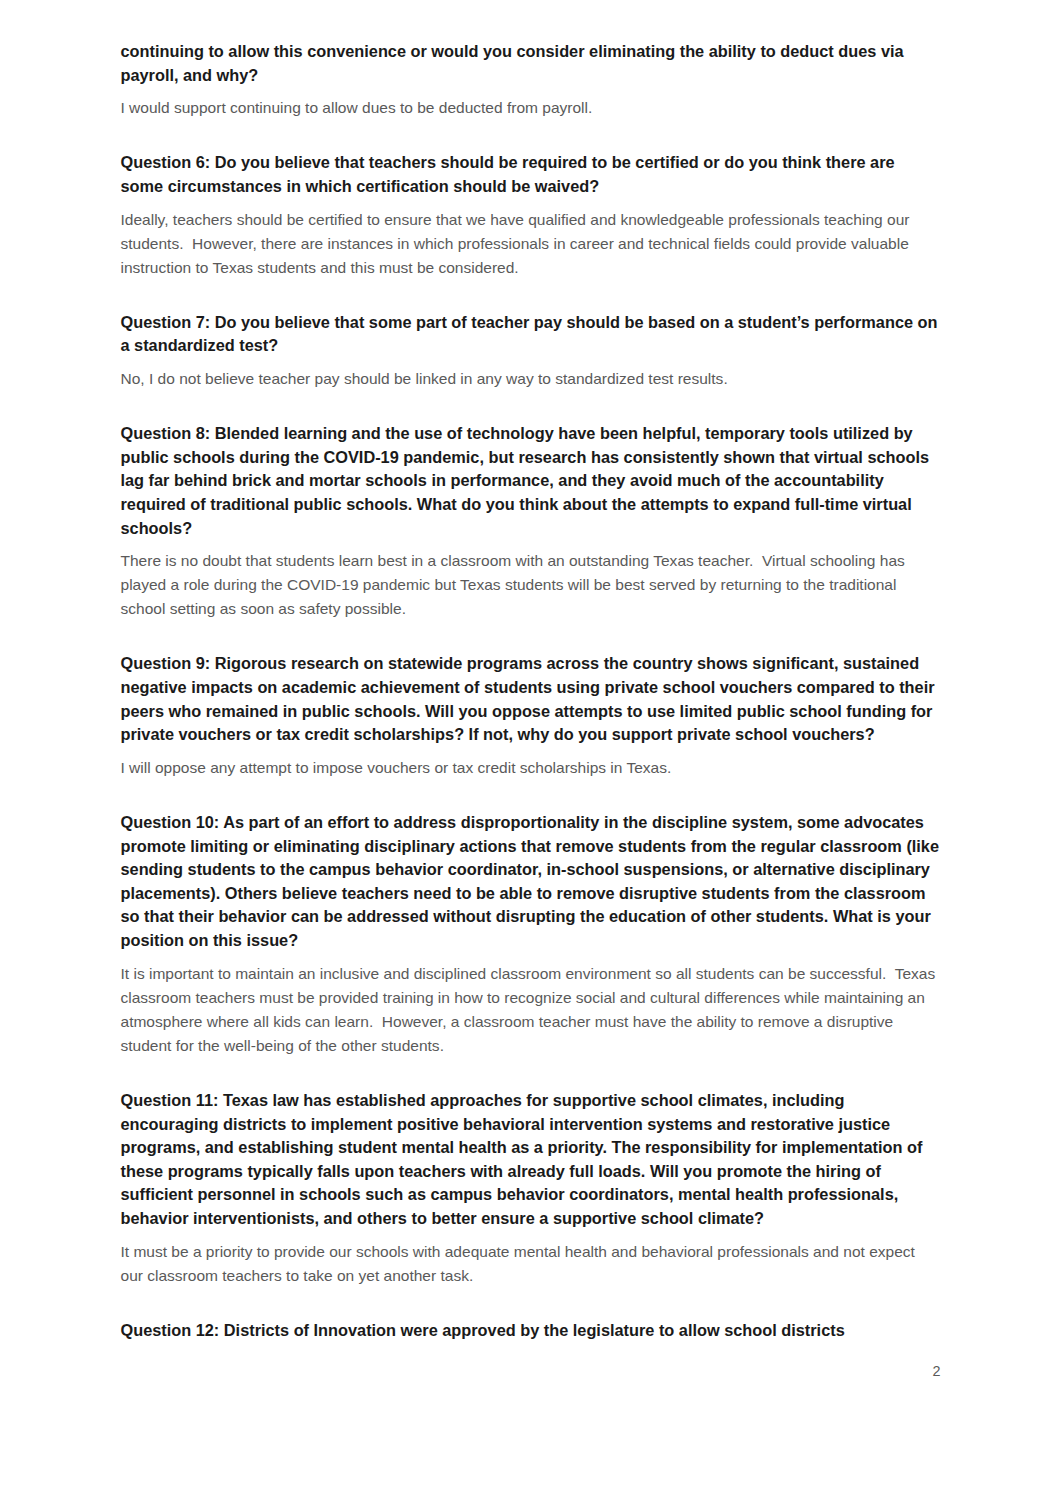continuing to allow this convenience or would you consider eliminating the ability to deduct dues via payroll, and why?
I would support continuing to allow dues to be deducted from payroll.
Question 6: Do you believe that teachers should be required to be certified or do you think there are some circumstances in which certification should be waived?
Ideally, teachers should be certified to ensure that we have qualified and knowledgeable professionals teaching our students. However, there are instances in which professionals in career and technical fields could provide valuable instruction to Texas students and this must be considered.
Question 7: Do you believe that some part of teacher pay should be based on a student’s performance on a standardized test?
No, I do not believe teacher pay should be linked in any way to standardized test results.
Question 8: Blended learning and the use of technology have been helpful, temporary tools utilized by public schools during the COVID-19 pandemic, but research has consistently shown that virtual schools lag far behind brick and mortar schools in performance, and they avoid much of the accountability required of traditional public schools. What do you think about the attempts to expand full-time virtual schools?
There is no doubt that students learn best in a classroom with an outstanding Texas teacher. Virtual schooling has played a role during the COVID-19 pandemic but Texas students will be best served by returning to the traditional school setting as soon as safety possible.
Question 9: Rigorous research on statewide programs across the country shows significant, sustained negative impacts on academic achievement of students using private school vouchers compared to their peers who remained in public schools. Will you oppose attempts to use limited public school funding for private vouchers or tax credit scholarships? If not, why do you support private school vouchers?
I will oppose any attempt to impose vouchers or tax credit scholarships in Texas.
Question 10: As part of an effort to address disproportionality in the discipline system, some advocates promote limiting or eliminating disciplinary actions that remove students from the regular classroom (like sending students to the campus behavior coordinator, in-school suspensions, or alternative disciplinary placements). Others believe teachers need to be able to remove disruptive students from the classroom so that their behavior can be addressed without disrupting the education of other students. What is your position on this issue?
It is important to maintain an inclusive and disciplined classroom environment so all students can be successful. Texas classroom teachers must be provided training in how to recognize social and cultural differences while maintaining an atmosphere where all kids can learn. However, a classroom teacher must have the ability to remove a disruptive student for the well-being of the other students.
Question 11: Texas law has established approaches for supportive school climates, including encouraging districts to implement positive behavioral intervention systems and restorative justice programs, and establishing student mental health as a priority. The responsibility for implementation of these programs typically falls upon teachers with already full loads. Will you promote the hiring of sufficient personnel in schools such as campus behavior coordinators, mental health professionals, behavior interventionists, and others to better ensure a supportive school climate?
It must be a priority to provide our schools with adequate mental health and behavioral professionals and not expect our classroom teachers to take on yet another task.
Question 12: Districts of Innovation were approved by the legislature to allow school districts
2